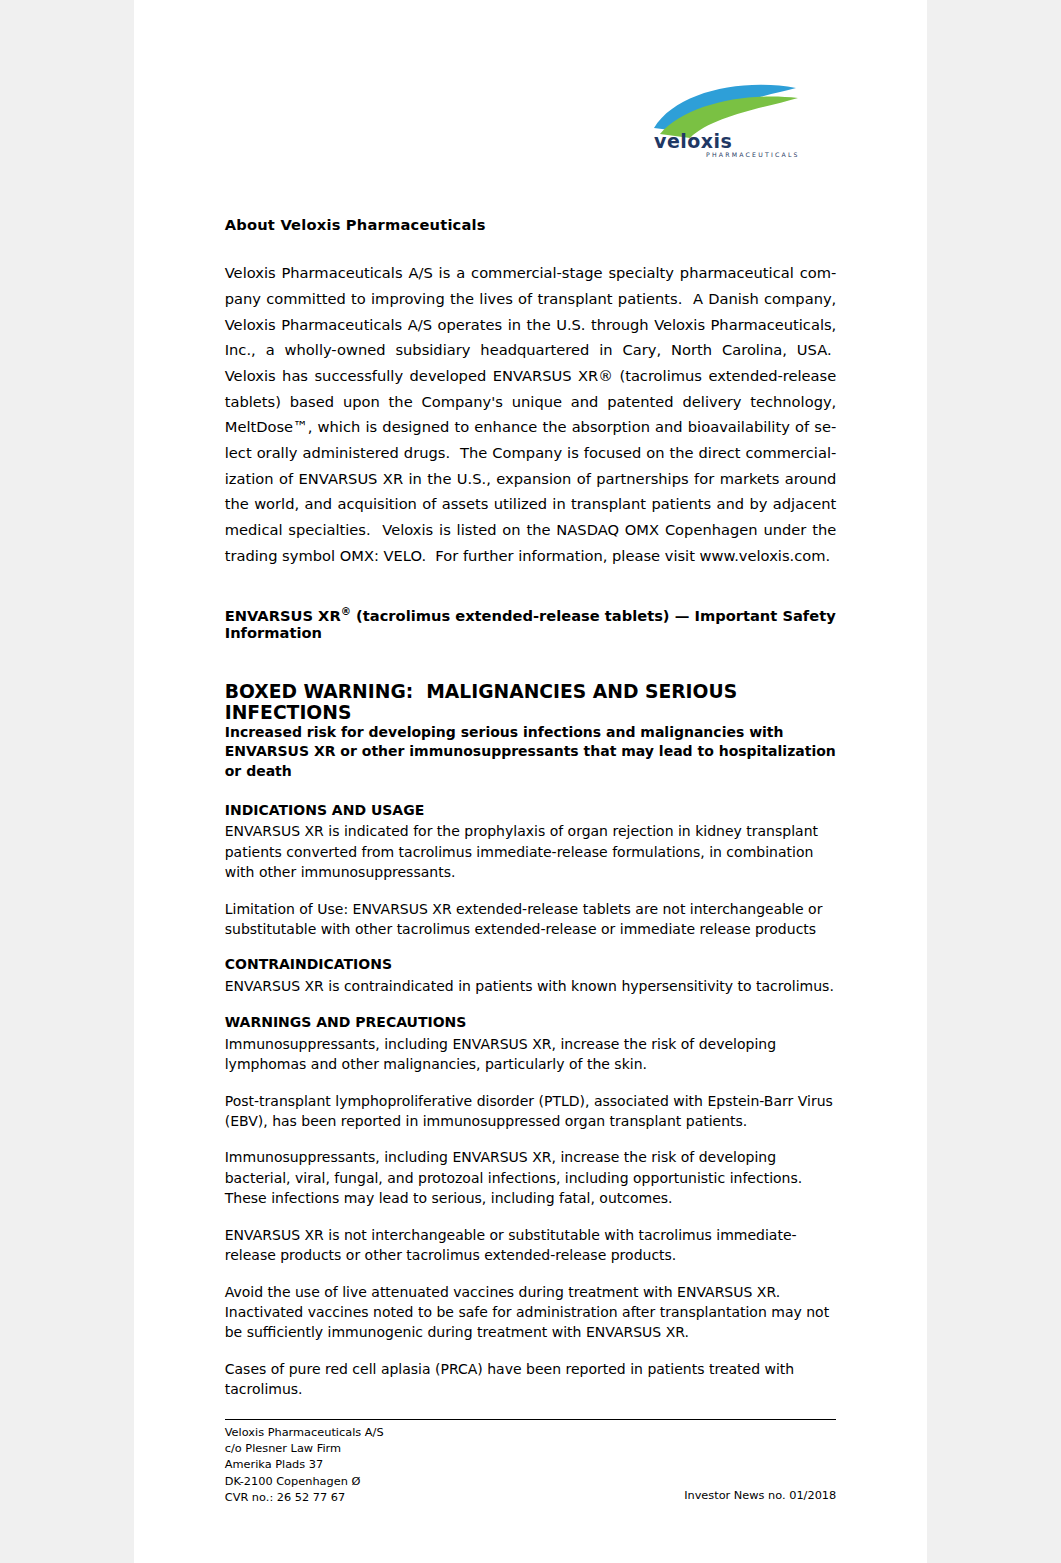veloxis PHARMACEUTICALS
About Veloxis Pharmaceuticals
Veloxis Pharmaceuticals A/S is a commercial-stage specialty pharmaceutical company committed to improving the lives of transplant patients. A Danish company, Veloxis Pharmaceuticals A/S operates in the U.S. through Veloxis Pharmaceuticals, Inc., a wholly-owned subsidiary headquartered in Cary, North Carolina, USA. Veloxis has successfully developed ENVARSUS XR® (tacrolimus extended-release tablets) based upon the Company's unique and patented delivery technology, MeltDose™, which is designed to enhance the absorption and bioavailability of select orally administered drugs. The Company is focused on the direct commercialization of ENVARSUS XR in the U.S., expansion of partnerships for markets around the world, and acquisition of assets utilized in transplant patients and by adjacent medical specialties. Veloxis is listed on the NASDAQ OMX Copenhagen under the trading symbol OMX: VELO. For further information, please visit www.veloxis.com.
ENVARSUS XR® (tacrolimus extended-release tablets) — Important Safety Information
BOXED WARNING: MALIGNANCIES AND SERIOUS INFECTIONS
Increased risk for developing serious infections and malignancies with ENVARSUS XR or other immunosuppressants that may lead to hospitalization or death
INDICATIONS AND USAGE
ENVARSUS XR is indicated for the prophylaxis of organ rejection in kidney transplant patients converted from tacrolimus immediate-release formulations, in combination with other immunosuppressants.
Limitation of Use: ENVARSUS XR extended-release tablets are not interchangeable or substitutable with other tacrolimus extended-release or immediate release products
CONTRAINDICATIONS
ENVARSUS XR is contraindicated in patients with known hypersensitivity to tacrolimus.
WARNINGS AND PRECAUTIONS
Immunosuppressants, including ENVARSUS XR, increase the risk of developing lymphomas and other malignancies, particularly of the skin.
Post-transplant lymphoproliferative disorder (PTLD), associated with Epstein-Barr Virus (EBV), has been reported in immunosuppressed organ transplant patients.
Immunosuppressants, including ENVARSUS XR, increase the risk of developing bacterial, viral, fungal, and protozoal infections, including opportunistic infections. These infections may lead to serious, including fatal, outcomes.
ENVARSUS XR is not interchangeable or substitutable with tacrolimus immediate-release products or other tacrolimus extended-release products.
Avoid the use of live attenuated vaccines during treatment with ENVARSUS XR. Inactivated vaccines noted to be safe for administration after transplantation may not be sufficiently immunogenic during treatment with ENVARSUS XR.
Cases of pure red cell aplasia (PRCA) have been reported in patients treated with tacrolimus.
Veloxis Pharmaceuticals A/S c/o Plesner Law Firm Amerika Plads 37 DK-2100 Copenhagen Ø CVR no.: 26 52 77 67
Investor News no. 01/2018